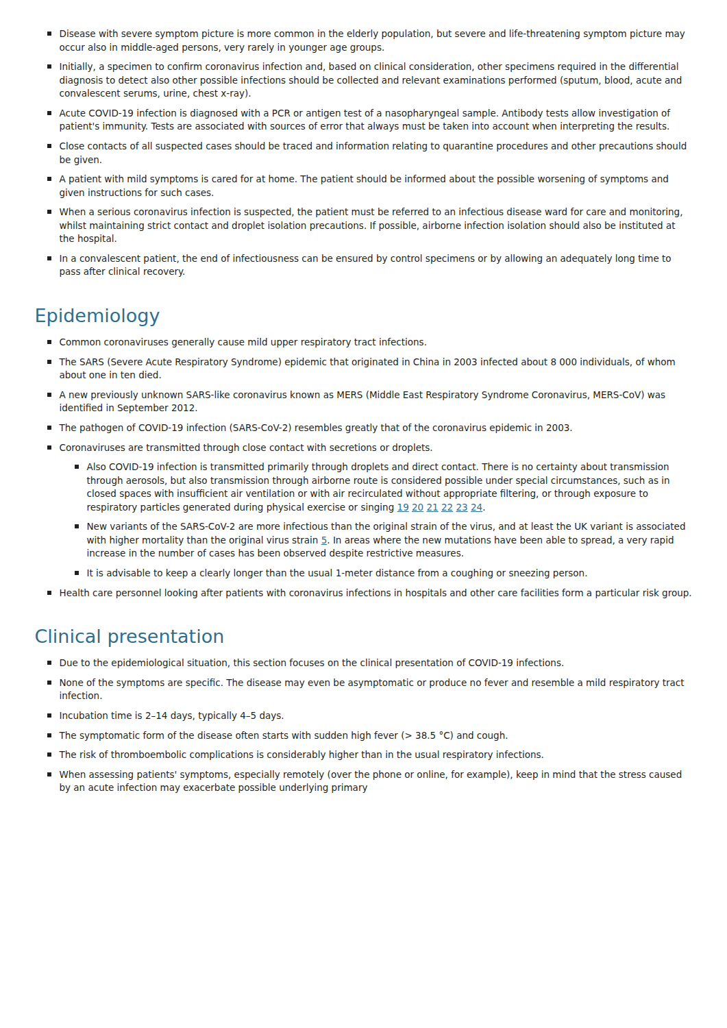Disease with severe symptom picture is more common in the elderly population, but severe and life-threatening symptom picture may occur also in middle-aged persons, very rarely in younger age groups.
Initially, a specimen to confirm coronavirus infection and, based on clinical consideration, other specimens required in the differential diagnosis to detect also other possible infections should be collected and relevant examinations performed (sputum, blood, acute and convalescent serums, urine, chest x-ray).
Acute COVID-19 infection is diagnosed with a PCR or antigen test of a nasopharyngeal sample. Antibody tests allow investigation of patient's immunity. Tests are associated with sources of error that always must be taken into account when interpreting the results.
Close contacts of all suspected cases should be traced and information relating to quarantine procedures and other precautions should be given.
A patient with mild symptoms is cared for at home. The patient should be informed about the possible worsening of symptoms and given instructions for such cases.
When a serious coronavirus infection is suspected, the patient must be referred to an infectious disease ward for care and monitoring, whilst maintaining strict contact and droplet isolation precautions. If possible, airborne infection isolation should also be instituted at the hospital.
In a convalescent patient, the end of infectiousness can be ensured by control specimens or by allowing an adequately long time to pass after clinical recovery.
Epidemiology
Common coronaviruses generally cause mild upper respiratory tract infections.
The SARS (Severe Acute Respiratory Syndrome) epidemic that originated in China in 2003 infected about 8 000 individuals, of whom about one in ten died.
A new previously unknown SARS-like coronavirus known as MERS (Middle East Respiratory Syndrome Coronavirus, MERS-CoV) was identified in September 2012.
The pathogen of COVID-19 infection (SARS-CoV-2) resembles greatly that of the coronavirus epidemic in 2003.
Coronaviruses are transmitted through close contact with secretions or droplets.
Also COVID-19 infection is transmitted primarily through droplets and direct contact. There is no certainty about transmission through aerosols, but also transmission through airborne route is considered possible under special circumstances, such as in closed spaces with insufficient air ventilation or with air recirculated without appropriate filtering, or through exposure to respiratory particles generated during physical exercise or singing 19 20 21 22 23 24.
New variants of the SARS-CoV-2 are more infectious than the original strain of the virus, and at least the UK variant is associated with higher mortality than the original virus strain 5. In areas where the new mutations have been able to spread, a very rapid increase in the number of cases has been observed despite restrictive measures.
It is advisable to keep a clearly longer than the usual 1-meter distance from a coughing or sneezing person.
Health care personnel looking after patients with coronavirus infections in hospitals and other care facilities form a particular risk group.
Clinical presentation
Due to the epidemiological situation, this section focuses on the clinical presentation of COVID-19 infections.
None of the symptoms are specific. The disease may even be asymptomatic or produce no fever and resemble a mild respiratory tract infection.
Incubation time is 2–14 days, typically 4–5 days.
The symptomatic form of the disease often starts with sudden high fever (> 38.5 °C) and cough.
The risk of thromboembolic complications is considerably higher than in the usual respiratory infections.
When assessing patients' symptoms, especially remotely (over the phone or online, for example), keep in mind that the stress caused by an acute infection may exacerbate possible underlying primary